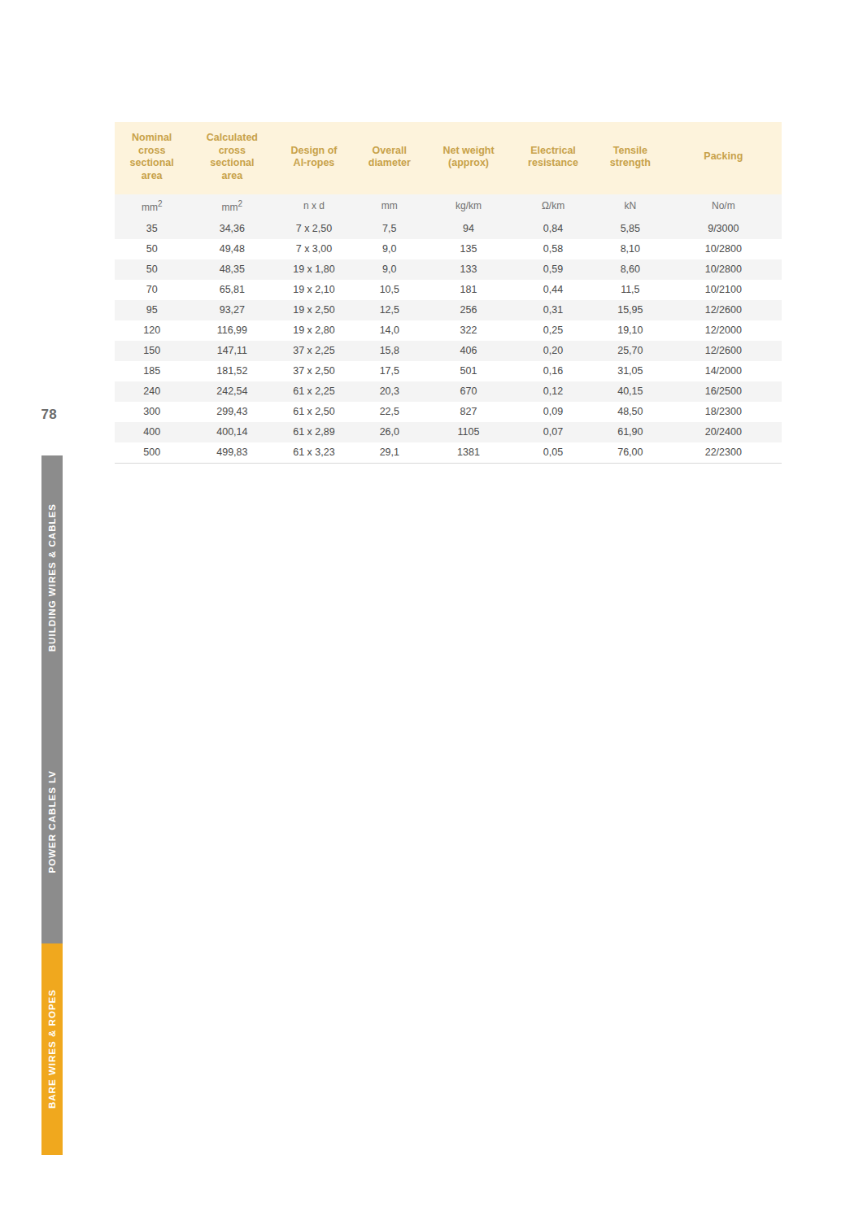78
BUILDING WIRES & CABLES
POWER CABLES LV
BARE WIRES & ROPES
| Nominal cross sectional area | Calculated cross sectional area | Design of Al-ropes | Overall diameter | Net weight (approx) | Electrical resistance | Tensile strength | Packing |
| --- | --- | --- | --- | --- | --- | --- | --- |
| mm 2 | mm 2 | n x d | mm | kg/km | Ω/km | kN | No/m |
| 35 | 34,36 | 7 x 2,50 | 7,5 | 94 | 0,84 | 5,85 | 9/3000 |
| 50 | 49,48 | 7 x 3,00 | 9,0 | 135 | 0,58 | 8,10 | 10/2800 |
| 50 | 48,35 | 19 x 1,80 | 9,0 | 133 | 0,59 | 8,60 | 10/2800 |
| 70 | 65,81 | 19 x 2,10 | 10,5 | 181 | 0,44 | 11,5 | 10/2100 |
| 95 | 93,27 | 19 x 2,50 | 12,5 | 256 | 0,31 | 15,95 | 12/2600 |
| 120 | 116,99 | 19 x 2,80 | 14,0 | 322 | 0,25 | 19,10 | 12/2000 |
| 150 | 147,11 | 37 x 2,25 | 15,8 | 406 | 0,20 | 25,70 | 12/2600 |
| 185 | 181,52 | 37 x 2,50 | 17,5 | 501 | 0,16 | 31,05 | 14/2000 |
| 240 | 242,54 | 61 x 2,25 | 20,3 | 670 | 0,12 | 40,15 | 16/2500 |
| 300 | 299,43 | 61 x 2,50 | 22,5 | 827 | 0,09 | 48,50 | 18/2300 |
| 400 | 400,14 | 61 x 2,89 | 26,0 | 1105 | 0,07 | 61,90 | 20/2400 |
| 500 | 499,83 | 61 x 3,23 | 29,1 | 1381 | 0,05 | 76,00 | 22/2300 |